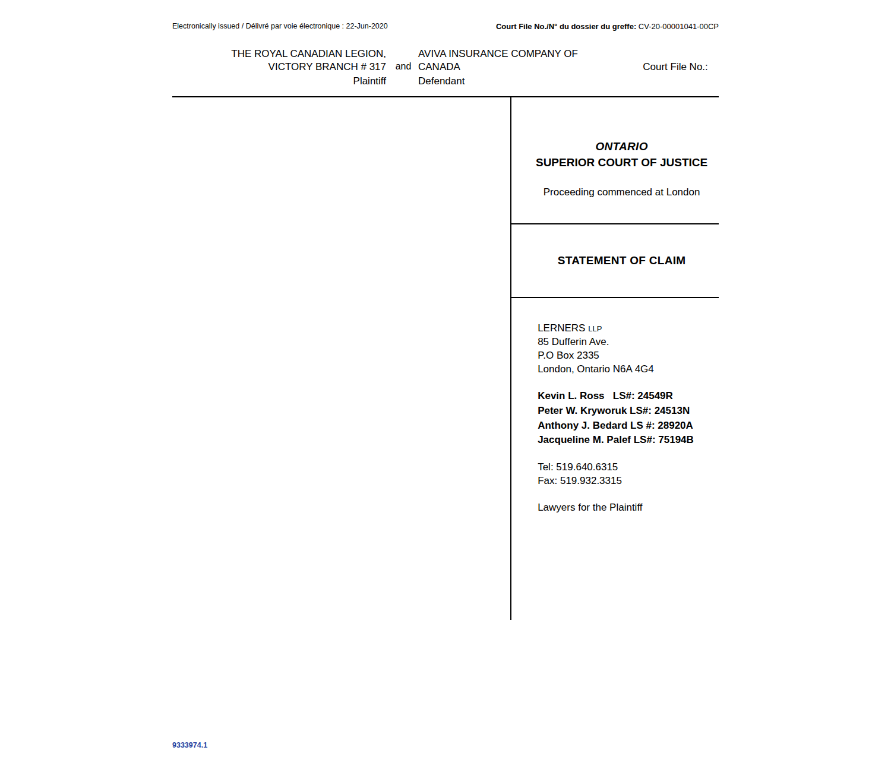Electronically issued / Délivré par voie électronique : 22-Jun-2020
Court File No./N° du dossier du greffe: CV-20-00001041-00CP
THE ROYAL CANADIAN LEGION,
VICTORY BRANCH # 317 Plaintiff
and
AVIVA INSURANCE COMPANY OF
CANADA Defendant
Court File No.:
ONTARIO
SUPERIOR COURT OF JUSTICE
Proceeding commenced at London
STATEMENT OF CLAIM
LERNERS LLP
85 Dufferin Ave.
P.O Box 2335
London, Ontario N6A 4G4
Kevin L. Ross LS#: 24549R
Peter W. Kryworuk LS#: 24513N
Anthony J. Bedard LS #: 28920A
Jacqueline M. Palef LS#: 75194B
Tel: 519.640.6315
Fax: 519.932.3315
Lawyers for the Plaintiff
9333974.1